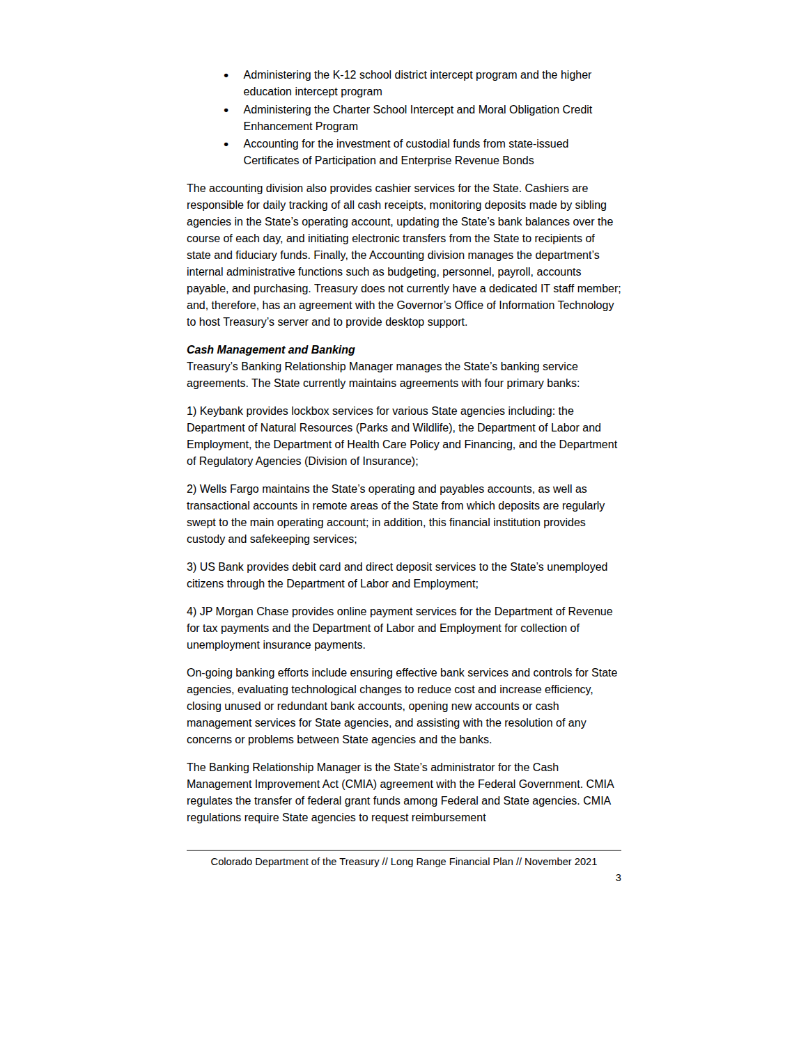Administering the K-12 school district intercept program and the higher education intercept program
Administering the Charter School Intercept and Moral Obligation Credit Enhancement Program
Accounting for the investment of custodial funds from state-issued Certificates of Participation and Enterprise Revenue Bonds
The accounting division also provides cashier services for the State. Cashiers are responsible for daily tracking of all cash receipts, monitoring deposits made by sibling agencies in the State’s operating account, updating the State’s bank balances over the course of each day, and initiating electronic transfers from the State to recipients of state and fiduciary funds. Finally, the Accounting division manages the department’s internal administrative functions such as budgeting, personnel, payroll, accounts payable, and purchasing. Treasury does not currently have a dedicated IT staff member; and, therefore, has an agreement with the Governor’s Office of Information Technology to host Treasury’s server and to provide desktop support.
Cash Management and Banking
Treasury’s Banking Relationship Manager manages the State’s banking service agreements. The State currently maintains agreements with four primary banks:
1) Keybank provides lockbox services for various State agencies including: the Department of Natural Resources (Parks and Wildlife), the Department of Labor and Employment, the Department of Health Care Policy and Financing, and the Department of Regulatory Agencies (Division of Insurance);
2) Wells Fargo maintains the State’s operating and payables accounts, as well as transactional accounts in remote areas of the State from which deposits are regularly swept to the main operating account; in addition, this financial institution provides custody and safekeeping services;
3) US Bank provides debit card and direct deposit services to the State’s unemployed citizens through the Department of Labor and Employment;
4) JP Morgan Chase provides online payment services for the Department of Revenue for tax payments and the Department of Labor and Employment for collection of unemployment insurance payments.
On-going banking efforts include ensuring effective bank services and controls for State agencies, evaluating technological changes to reduce cost and increase efficiency, closing unused or redundant bank accounts, opening new accounts or cash management services for State agencies, and assisting with the resolution of any concerns or problems between State agencies and the banks.
The Banking Relationship Manager is the State’s administrator for the Cash Management Improvement Act (CMIA) agreement with the Federal Government. CMIA regulates the transfer of federal grant funds among Federal and State agencies. CMIA regulations require State agencies to request reimbursement
Colorado Department of the Treasury // Long Range Financial Plan // November 2021
3